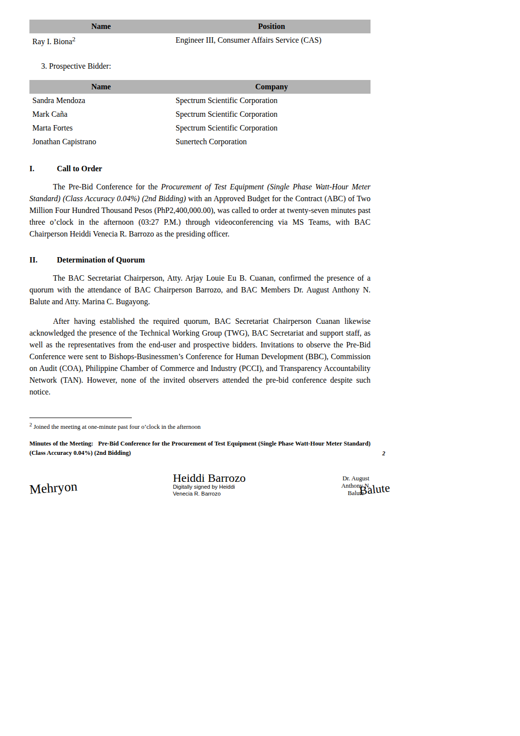| Name | Position |
| --- | --- |
| Ray I. Biona 2 | Engineer III, Consumer Affairs Service (CAS) |
Prospective Bidder:
| Name | Company |
| --- | --- |
| Sandra Mendoza | Spectrum Scientific Corporation |
| Mark Caña | Spectrum Scientific Corporation |
| Marta Fortes | Spectrum Scientific Corporation |
| Jonathan Capistrano | Sunertech Corporation |
I.
Call to Order
The Pre-Bid Conference for the Procurement of Test Equipment (Single Phase Watt-Hour Meter Standard) (Class Accuracy 0.04%) (2nd Bidding) with an Approved Budget for the Contract (ABC) of Two Million Four Hundred Thousand Pesos (PhP2,400,000.00), was called to order at twenty-seven minutes past three o’clock in the afternoon (03:27 P.M.) through videoconferencing via MS Teams, with BAC Chairperson Heiddi Venecia R. Barrozo as the presiding officer.
II.
Determination of Quorum
The BAC Secretariat Chairperson, Atty. Arjay Louie Eu B. Cuanan, confirmed the presence of a quorum with the attendance of BAC Chairperson Barrozo, and BAC Members Dr. August Anthony N. Balute and Atty. Marina C. Bugayong.
After having established the required quorum, BAC Secretariat Chairperson Cuanan likewise acknowledged the presence of the Technical Working Group (TWG), BAC Secretariat and support staff, as well as the representatives from the end-user and prospective bidders. Invitations to observe the Pre-Bid Conference were sent to Bishops-Businessmen’s Conference for Human Development (BBC), Commission on Audit (COA), Philippine Chamber of Commerce and Industry (PCCI), and Transparency Accountability Network (TAN). However, none of the invited observers attended the pre-bid conference despite such notice.
2 Joined the meeting at one-minute past four o’clock in the afternoon
Minutes of the Meeting: Pre-Bid Conference for the Procurement of Test Equipment (Single Phase Watt-Hour Meter Standard) (Class Accuracy 0.04%) (2nd Bidding)2
Mehryon
Heiddi Barrozo Digitally signed by Heiddi
Venecia R. Barrozo
Dr. August
Anthony N.
Balute Balute